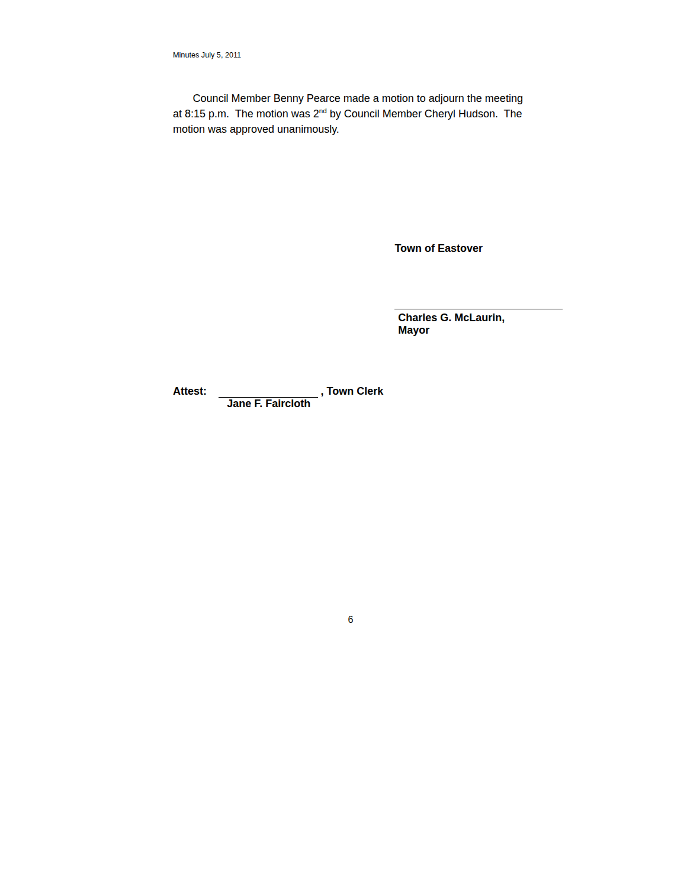Minutes July 5, 2011
Council Member Benny Pearce made a motion to adjourn the meeting at 8:15 p.m. The motion was 2nd by Council Member Cheryl Hudson. The motion was approved unanimously.
Town of Eastover
Charles G. McLaurin, Mayor
Attest: , Town Clerk
Jane F. Faircloth
6